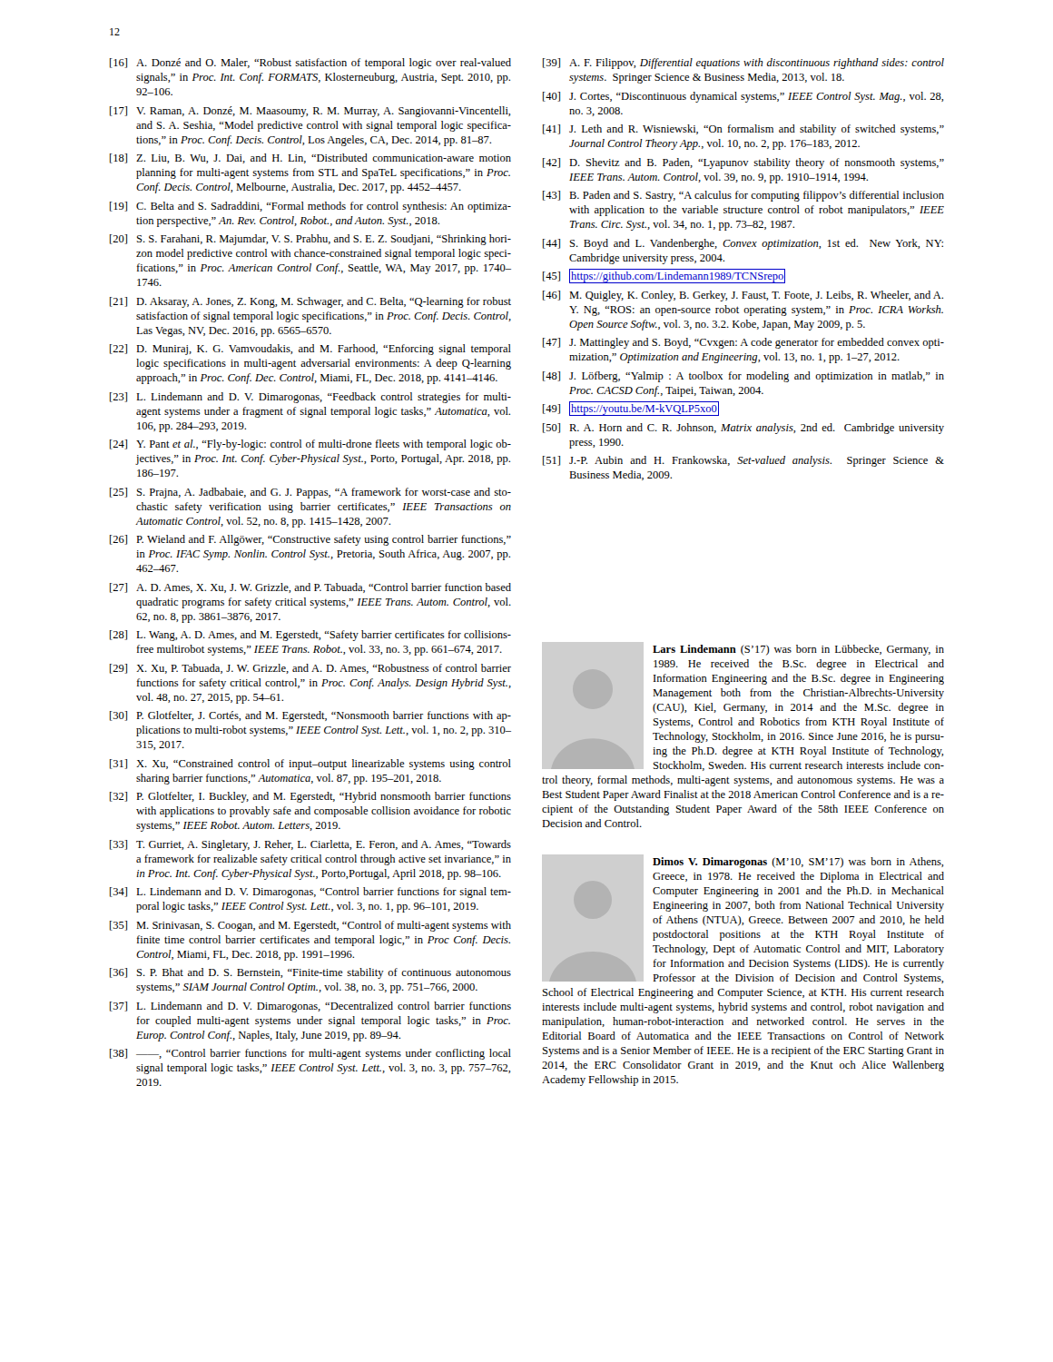12
[16] A. Donzé and O. Maler, “Robust satisfaction of temporal logic over real-valued signals,” in Proc. Int. Conf. FORMATS, Klosterneuburg, Austria, Sept. 2010, pp. 92–106.
[17] V. Raman, A. Donzé, M. Maasoumy, R. M. Murray, A. Sangiovanni-Vincentelli, and S. A. Seshia, “Model predictive control with signal temporal logic specifications,” in Proc. Conf. Decis. Control, Los Angeles, CA, Dec. 2014, pp. 81–87.
[18] Z. Liu, B. Wu, J. Dai, and H. Lin, “Distributed communication-aware motion planning for multi-agent systems from STL and SpaTeL specifications,” in Proc. Conf. Decis. Control, Melbourne, Australia, Dec. 2017, pp. 4452–4457.
[19] C. Belta and S. Sadraddini, “Formal methods for control synthesis: An optimization perspective,” An. Rev. Control, Robot., and Auton. Syst., 2018.
[20] S. S. Farahani, R. Majumdar, V. S. Prabhu, and S. E. Z. Soudjani, “Shrinking horizon model predictive control with chance-constrained signal temporal logic specifications,” in Proc. American Control Conf., Seattle, WA, May 2017, pp. 1740–1746.
[21] D. Aksaray, A. Jones, Z. Kong, M. Schwager, and C. Belta, “Q-learning for robust satisfaction of signal temporal logic specifications,” in Proc. Conf. Decis. Control, Las Vegas, NV, Dec. 2016, pp. 6565–6570.
[22] D. Muniraj, K. G. Vamvoudakis, and M. Farhood, “Enforcing signal temporal logic specifications in multi-agent adversarial environments: A deep Q-learning approach,” in Proc. Conf. Dec. Control, Miami, FL, Dec. 2018, pp. 4141–4146.
[23] L. Lindemann and D. V. Dimarogonas, “Feedback control strategies for multi-agent systems under a fragment of signal temporal logic tasks,” Automatica, vol. 106, pp. 284–293, 2019.
[24] Y. Pant et al., “Fly-by-logic: control of multi-drone fleets with temporal logic objectives,” in Proc. Int. Conf. Cyber-Physical Syst., Porto, Portugal, Apr. 2018, pp. 186–197.
[25] S. Prajna, A. Jadbabaie, and G. J. Pappas, “A framework for worst-case and stochastic safety verification using barrier certificates,” IEEE Transactions on Automatic Control, vol. 52, no. 8, pp. 1415–1428, 2007.
[26] P. Wieland and F. Allgöwer, “Constructive safety using control barrier functions,” in Proc. IFAC Symp. Nonlin. Control Syst., Pretoria, South Africa, Aug. 2007, pp. 462–467.
[27] A. D. Ames, X. Xu, J. W. Grizzle, and P. Tabuada, “Control barrier function based quadratic programs for safety critical systems,” IEEE Trans. Autom. Control, vol. 62, no. 8, pp. 3861–3876, 2017.
[28] L. Wang, A. D. Ames, and M. Egerstedt, “Safety barrier certificates for collisions-free multirobot systems,” IEEE Trans. Robot., vol. 33, no. 3, pp. 661–674, 2017.
[29] X. Xu, P. Tabuada, J. W. Grizzle, and A. D. Ames, “Robustness of control barrier functions for safety critical control,” in Proc. Conf. Analys. Design Hybrid Syst., vol. 48, no. 27, 2015, pp. 54–61.
[30] P. Glotfelter, J. Cortés, and M. Egerstedt, “Nonsmooth barrier functions with applications to multi-robot systems,” IEEE Control Syst. Lett., vol. 1, no. 2, pp. 310–315, 2017.
[31] X. Xu, “Constrained control of input–output linearizable systems using control sharing barrier functions,” Automatica, vol. 87, pp. 195–201, 2018.
[32] P. Glotfelter, I. Buckley, and M. Egerstedt, “Hybrid nonsmooth barrier functions with applications to provably safe and composable collision avoidance for robotic systems,” IEEE Robot. Autom. Letters, 2019.
[33] T. Gurriet, A. Singletary, J. Reher, L. Ciarletta, E. Feron, and A. Ames, “Towards a framework for realizable safety critical control through active set invariance,” in in Proc. Int. Conf. Cyber-Physical Syst., Porto,Portugal, April 2018, pp. 98–106.
[34] L. Lindemann and D. V. Dimarogonas, “Control barrier functions for signal temporal logic tasks,” IEEE Control Syst. Lett., vol. 3, no. 1, pp. 96–101, 2019.
[35] M. Srinivasan, S. Coogan, and M. Egerstedt, “Control of multi-agent systems with finite time control barrier certificates and temporal logic,” in Proc Conf. Decis. Control, Miami, FL, Dec. 2018, pp. 1991–1996.
[36] S. P. Bhat and D. S. Bernstein, “Finite-time stability of continuous autonomous systems,” SIAM Journal Control Optim., vol. 38, no. 3, pp. 751–766, 2000.
[37] L. Lindemann and D. V. Dimarogonas, “Decentralized control barrier functions for coupled multi-agent systems under signal temporal logic tasks,” in Proc. Europ. Control Conf., Naples, Italy, June 2019, pp. 89–94.
[38]——, “Control barrier functions for multi-agent systems under conflicting local signal temporal logic tasks,” IEEE Control Syst. Lett., vol. 3, no. 3, pp. 757–762, 2019.
[39] A. F. Filippov, Differential equations with discontinuous righthand sides: control systems. Springer Science & Business Media, 2013, vol. 18.
[40] J. Cortes, “Discontinuous dynamical systems,” IEEE Control Syst. Mag., vol. 28, no. 3, 2008.
[41] J. Leth and R. Wisniewski, “On formalism and stability of switched systems,” Journal Control Theory App., vol. 10, no. 2, pp. 176–183, 2012.
[42] D. Shevitz and B. Paden, “Lyapunov stability theory of nonsmooth systems,” IEEE Trans. Autom. Control, vol. 39, no. 9, pp. 1910–1914, 1994.
[43] B. Paden and S. Sastry, “A calculus for computing filippov’s differential inclusion with application to the variable structure control of robot manipulators,” IEEE Trans. Circ. Syst., vol. 34, no. 1, pp. 73–82, 1987.
[44] S. Boyd and L. Vandenberghe, Convex optimization, 1st ed. New York, NY: Cambridge university press, 2004.
[45] https://github.com/Lindemann1989/TCNSrepo
[46] M. Quigley, K. Conley, B. Gerkey, J. Faust, T. Foote, J. Leibs, R. Wheeler, and A. Y. Ng, “ROS: an open-source robot operating system,” in Proc. ICRA Worksh. Open Source Softw., vol. 3, no. 3.2. Kobe, Japan, May 2009, p. 5.
[47] J. Mattingley and S. Boyd, “Cvxgen: A code generator for embedded convex optimization,” Optimization and Engineering, vol. 13, no. 1, pp. 1–27, 2012.
[48] J. Löfberg, “Yalmip : A toolbox for modeling and optimization in matlab,” in Proc. CACSD Conf., Taipei, Taiwan, 2004.
[49] https://youtu.be/M-kVQLP5xo0
[50] R. A. Horn and C. R. Johnson, Matrix analysis, 2nd ed. Cambridge university press, 1990.
[51] J.-P. Aubin and H. Frankowska, Set-valued analysis. Springer Science & Business Media, 2009.
Lars Lindemann (S’17) was born in Lübbecke, Germany, in 1989. He received the B.Sc. degree in Electrical and Information Engineering and the B.Sc. degree in Engineering Management both from the Christian-Albrechts-University (CAU), Kiel, Germany, in 2014 and the M.Sc. degree in Systems, Control and Robotics from KTH Royal Institute of Technology, Stockholm, in 2016. Since June 2016, he is pursuing the Ph.D. degree at KTH Royal Institute of Technology, Stockholm, Sweden. His current research interests include control theory, formal methods, multi-agent systems, and autonomous systems. He was a Best Student Paper Award Finalist at the 2018 American Control Conference and is a recipient of the Outstanding Student Paper Award of the 58th IEEE Conference on Decision and Control.
Dimos V. Dimarogonas (M’10, SM’17) was born in Athens, Greece, in 1978. He received the Diploma in Electrical and Computer Engineering in 2001 and the Ph.D. in Mechanical Engineering in 2007, both from National Technical University of Athens (NTUA), Greece. Between 2007 and 2010, he held postdoctoral positions at the KTH Royal Institute of Technology, Dept of Automatic Control and MIT, Laboratory for Information and Decision Systems (LIDS). He is currently Professor at the Division of Decision and Control Systems, School of Electrical Engineering and Computer Science, at KTH. His current research interests include multi-agent systems, hybrid systems and control, robot navigation and manipulation, human-robot-interaction and networked control. He serves in the Editorial Board of Automatica and the IEEE Transactions on Control of Network Systems and is a Senior Member of IEEE. He is a recipient of the ERC Starting Grant in 2014, the ERC Consolidator Grant in 2019, and the Knut och Alice Wallenberg Academy Fellowship in 2015.